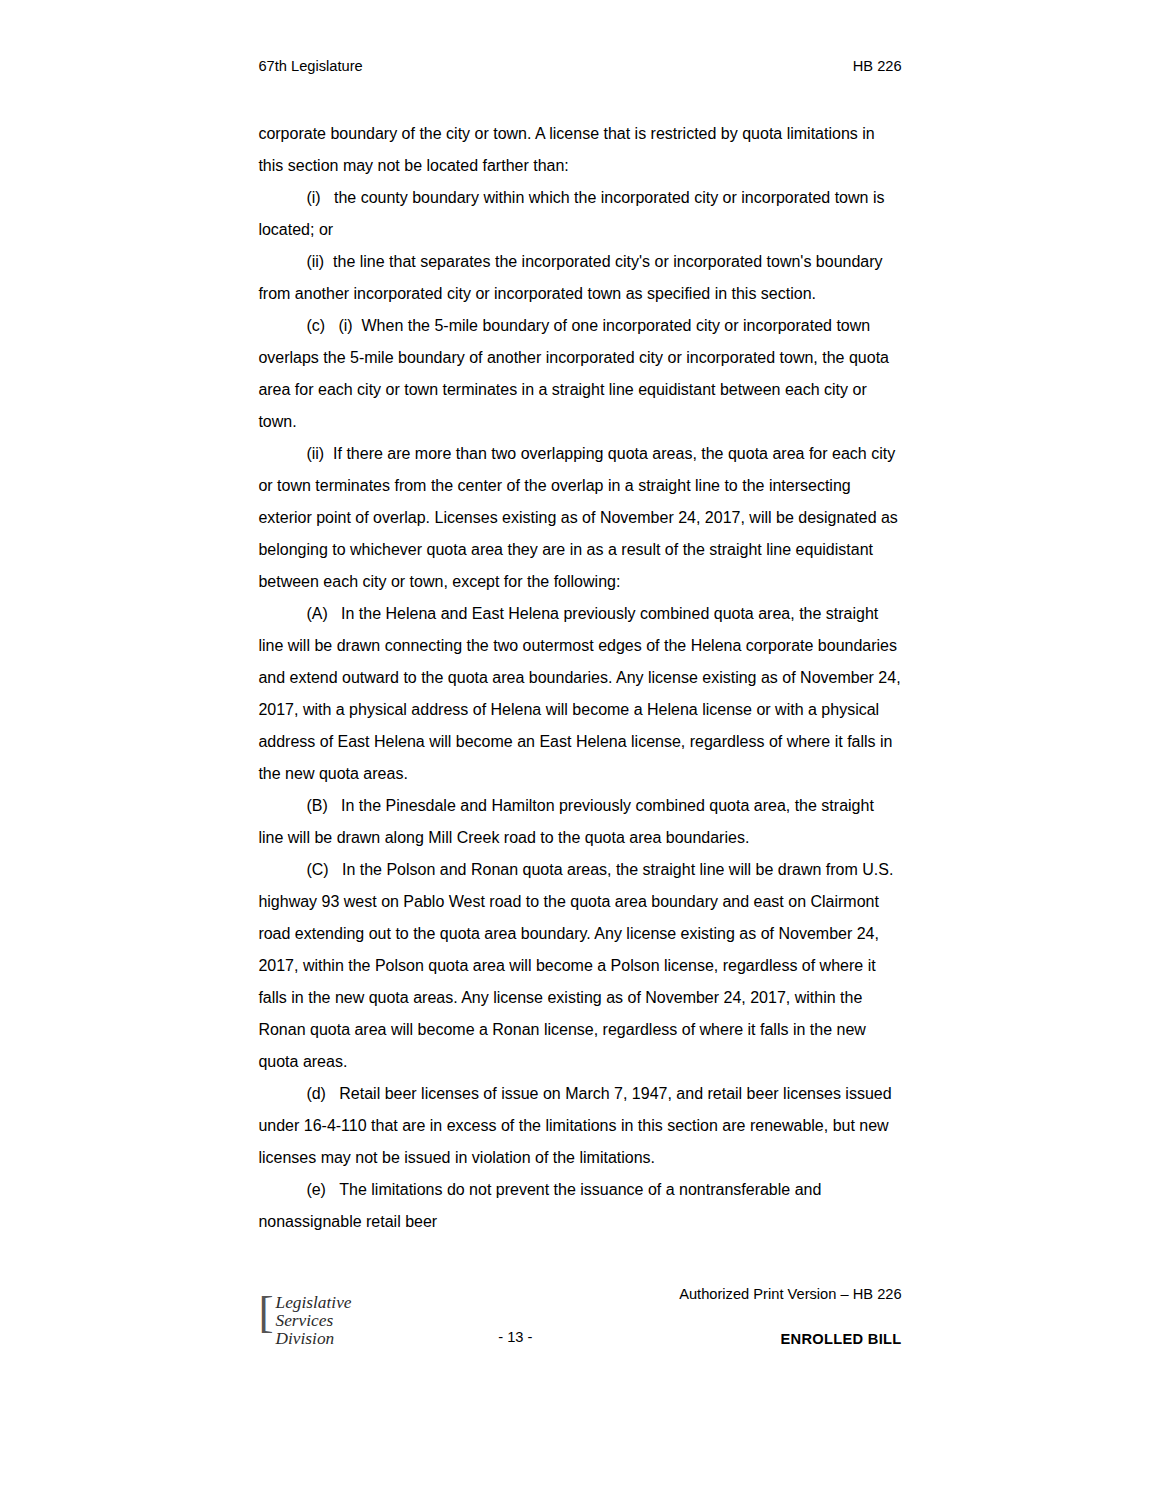67th Legislature
HB 226
corporate boundary of the city or town. A license that is restricted by quota limitations in this section may not be located farther than:
(i) the county boundary within which the incorporated city or incorporated town is located; or
(ii) the line that separates the incorporated city's or incorporated town's boundary from another incorporated city or incorporated town as specified in this section.
(c) (i) When the 5-mile boundary of one incorporated city or incorporated town overlaps the 5-mile boundary of another incorporated city or incorporated town, the quota area for each city or town terminates in a straight line equidistant between each city or town.
(ii) If there are more than two overlapping quota areas, the quota area for each city or town terminates from the center of the overlap in a straight line to the intersecting exterior point of overlap. Licenses existing as of November 24, 2017, will be designated as belonging to whichever quota area they are in as a result of the straight line equidistant between each city or town, except for the following:
(A) In the Helena and East Helena previously combined quota area, the straight line will be drawn connecting the two outermost edges of the Helena corporate boundaries and extend outward to the quota area boundaries. Any license existing as of November 24, 2017, with a physical address of Helena will become a Helena license or with a physical address of East Helena will become an East Helena license, regardless of where it falls in the new quota areas.
(B) In the Pinesdale and Hamilton previously combined quota area, the straight line will be drawn along Mill Creek road to the quota area boundaries.
(C) In the Polson and Ronan quota areas, the straight line will be drawn from U.S. highway 93 west on Pablo West road to the quota area boundary and east on Clairmont road extending out to the quota area boundary. Any license existing as of November 24, 2017, within the Polson quota area will become a Polson license, regardless of where it falls in the new quota areas. Any license existing as of November 24, 2017, within the Ronan quota area will become a Ronan license, regardless of where it falls in the new quota areas.
(d) Retail beer licenses of issue on March 7, 1947, and retail beer licenses issued under 16-4-110 that are in excess of the limitations in this section are renewable, but new licenses may not be issued in violation of the limitations.
(e) The limitations do not prevent the issuance of a nontransferable and nonassignable retail beer
[
Legislative
Services
Division
- 13 -
Authorized Print Version – HB 226
ENROLLED BILL